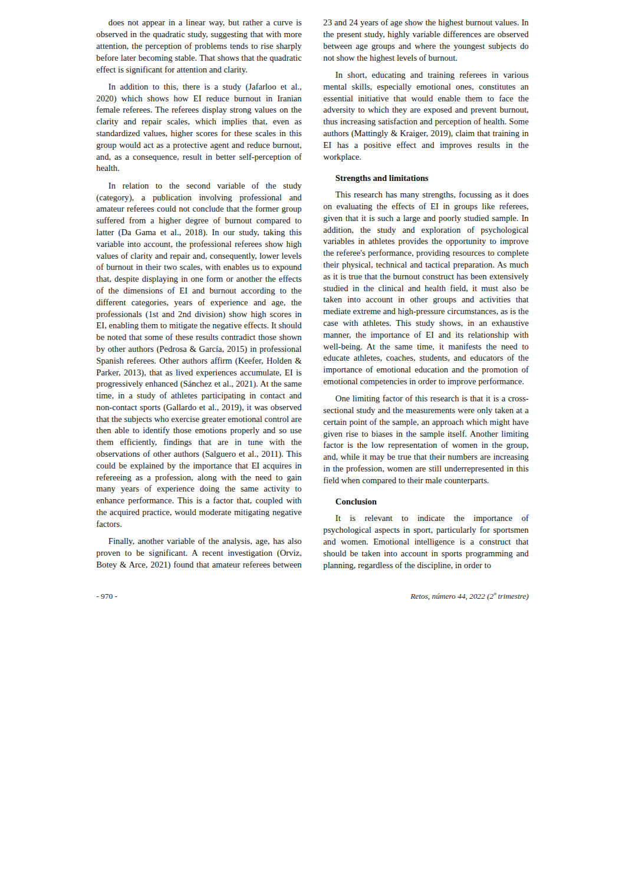does not appear in a linear way, but rather a curve is observed in the quadratic study, suggesting that with more attention, the perception of problems tends to rise sharply before later becoming stable. That shows that the quadratic effect is significant for attention and clarity.
In addition to this, there is a study (Jafarloo et al., 2020) which shows how EI reduce burnout in Iranian female referees. The referees display strong values on the clarity and repair scales, which implies that, even as standardized values, higher scores for these scales in this group would act as a protective agent and reduce burnout, and, as a consequence, result in better self-perception of health.
In relation to the second variable of the study (category), a publication involving professional and amateur referees could not conclude that the former group suffered from a higher degree of burnout compared to latter (Da Gama et al., 2018). In our study, taking this variable into account, the professional referees show high values of clarity and repair and, consequently, lower levels of burnout in their two scales, with enables us to expound that, despite displaying in one form or another the effects of the dimensions of EI and burnout according to the different categories, years of experience and age, the professionals (1st and 2nd division) show high scores in EI, enabling them to mitigate the negative effects. It should be noted that some of these results contradict those shown by other authors (Pedrosa & García, 2015) in professional Spanish referees. Other authors affirm (Keefer, Holden & Parker, 2013), that as lived experiences accumulate, EI is progressively enhanced (Sánchez et al., 2021). At the same time, in a study of athletes participating in contact and non-contact sports (Gallardo et al., 2019), it was observed that the subjects who exercise greater emotional control are then able to identify those emotions properly and so use them efficiently, findings that are in tune with the observations of other authors (Salguero et al., 2011). This could be explained by the importance that EI acquires in refereeing as a profession, along with the need to gain many years of experience doing the same activity to enhance performance. This is a factor that, coupled with the acquired practice, would moderate mitigating negative factors.
Finally, another variable of the analysis, age, has also proven to be significant. A recent investigation (Orviz, Botey & Arce, 2021) found that amateur referees between 23 and 24 years of age show the highest burnout values. In the present study, highly variable differences are observed between age groups and where the youngest subjects do not show the highest levels of burnout.
In short, educating and training referees in various mental skills, especially emotional ones, constitutes an essential initiative that would enable them to face the adversity to which they are exposed and prevent burnout, thus increasing satisfaction and perception of health. Some authors (Mattingly & Kraiger, 2019), claim that training in EI has a positive effect and improves results in the workplace.
Strengths and limitations
This research has many strengths, focussing as it does on evaluating the effects of EI in groups like referees, given that it is such a large and poorly studied sample. In addition, the study and exploration of psychological variables in athletes provides the opportunity to improve the referee's performance, providing resources to complete their physical, technical and tactical preparation. As much as it is true that the burnout construct has been extensively studied in the clinical and health field, it must also be taken into account in other groups and activities that mediate extreme and high-pressure circumstances, as is the case with athletes. This study shows, in an exhaustive manner, the importance of EI and its relationship with well-being. At the same time, it manifests the need to educate athletes, coaches, students, and educators of the importance of emotional education and the promotion of emotional competencies in order to improve performance.
One limiting factor of this research is that it is a cross-sectional study and the measurements were only taken at a certain point of the sample, an approach which might have given rise to biases in the sample itself. Another limiting factor is the low representation of women in the group, and, while it may be true that their numbers are increasing in the profession, women are still underrepresented in this field when compared to their male counterparts.
Conclusion
It is relevant to indicate the importance of psychological aspects in sport, particularly for sportsmen and women. Emotional intelligence is a construct that should be taken into account in sports programming and planning, regardless of the discipline, in order to
- 970 - Retos, número 44, 2022 (2º trimestre)